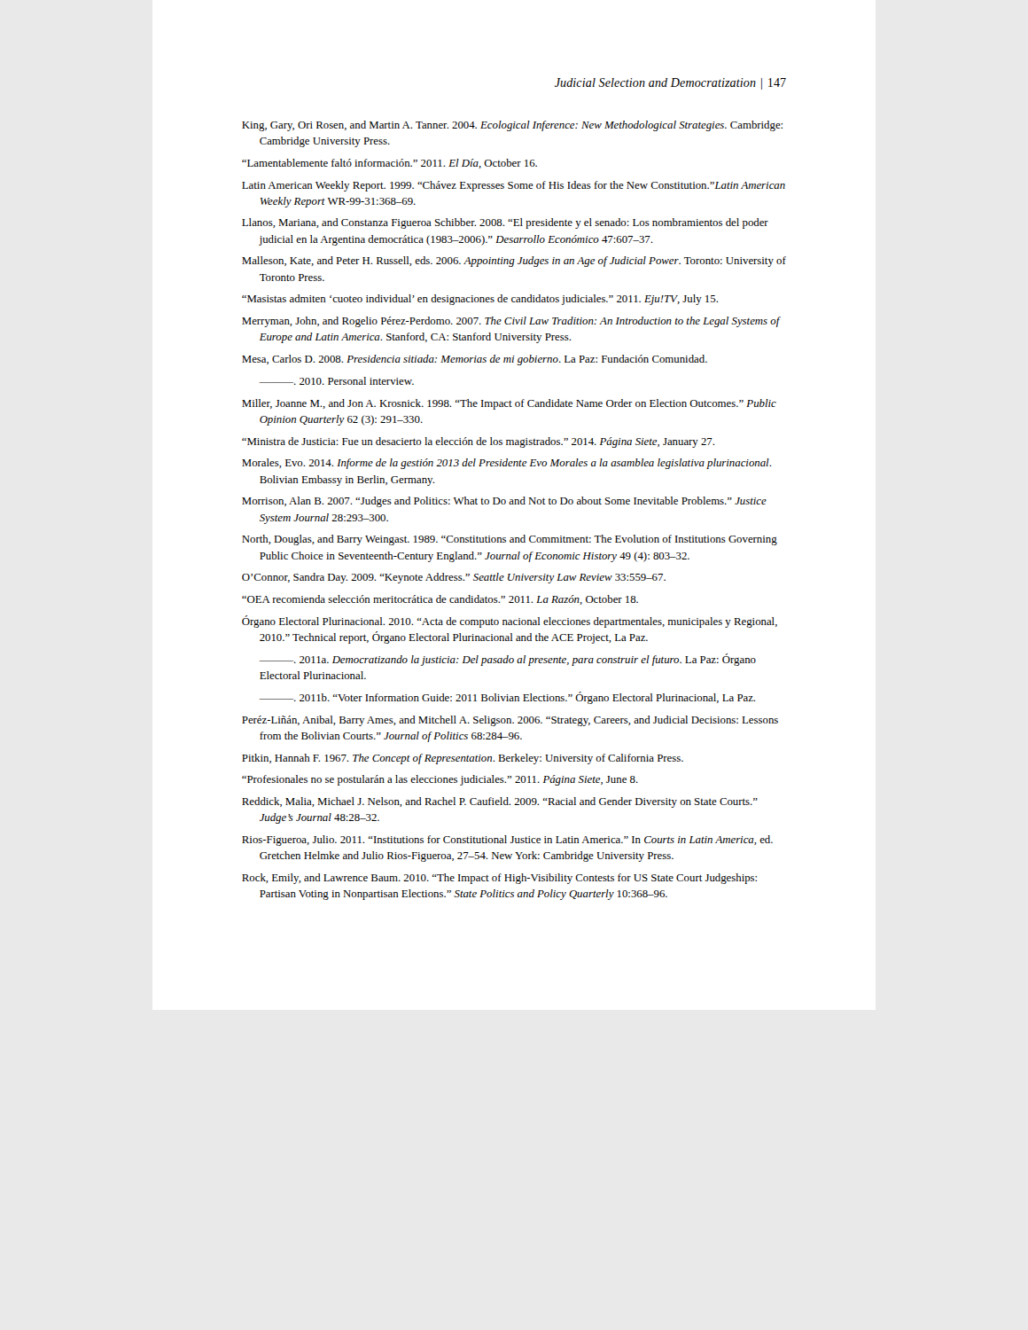Judicial Selection and Democratization|147
King, Gary, Ori Rosen, and Martin A. Tanner. 2004. Ecological Inference: New Methodological Strategies. Cambridge: Cambridge University Press.
“Lamentablemente faltó información.” 2011. El Día, October 16.
Latin American Weekly Report. 1999. “Chávez Expresses Some of His Ideas for the New Constitution.”Latin American Weekly Report WR-99-31:368–69.
Llanos, Mariana, and Constanza Figueroa Schibber. 2008. “El presidente y el senado: Los nombramientos del poder judicial en la Argentina democrática (1983–2006).” Desarrollo Económico 47:607–37.
Malleson, Kate, and Peter H. Russell, eds. 2006. Appointing Judges in an Age of Judicial Power. Toronto: University of Toronto Press.
“Masistas admiten ‘cuoteo individual’ en designaciones de candidatos judiciales.” 2011. Eju!TV, July 15.
Merryman, John, and Rogelio Pérez-Perdomo. 2007. The Civil Law Tradition: An Introduction to the Legal Systems of Europe and Latin America. Stanford, CA: Stanford University Press.
Mesa, Carlos D. 2008. Presidencia sitiada: Memorias de mi gobierno. La Paz: Fundación Comunidad.
———. 2010. Personal interview.
Miller, Joanne M., and Jon A. Krosnick. 1998. “The Impact of Candidate Name Order on Election Outcomes.” Public Opinion Quarterly 62 (3): 291–330.
“Ministra de Justicia: Fue un desacierto la elección de los magistrados.” 2014. Página Siete, January 27.
Morales, Evo. 2014. Informe de la gestión 2013 del Presidente Evo Morales a la asamblea legislativa plurinacional. Bolivian Embassy in Berlin, Germany.
Morrison, Alan B. 2007. “Judges and Politics: What to Do and Not to Do about Some Inevitable Problems.” Justice System Journal 28:293–300.
North, Douglas, and Barry Weingast. 1989. “Constitutions and Commitment: The Evolution of Institutions Governing Public Choice in Seventeenth-Century England.” Journal of Economic History 49 (4): 803–32.
O’Connor, Sandra Day. 2009. “Keynote Address.” Seattle University Law Review 33:559–67.
“OEA recomienda selección meritocrática de candidatos.” 2011. La Razón, October 18.
Órgano Electoral Plurinacional. 2010. “Acta de computo nacional elecciones departmentales, municipales y Regional, 2010.” Technical report, Órgano Electoral Plurinacional and the ACE Project, La Paz.
———. 2011a. Democratizando la justicia: Del pasado al presente, para construir el futuro. La Paz: Órgano Electoral Plurinacional.
———. 2011b. “Voter Information Guide: 2011 Bolivian Elections.” Órgano Electoral Plurinacional, La Paz.
Peréz-Liñán, Anibal, Barry Ames, and Mitchell A. Seligson. 2006. “Strategy, Careers, and Judicial Decisions: Lessons from the Bolivian Courts.” Journal of Politics 68:284–96.
Pitkin, Hannah F. 1967. The Concept of Representation. Berkeley: University of California Press.
“Profesionales no se postularán a las elecciones judiciales.” 2011. Página Siete, June 8.
Reddick, Malia, Michael J. Nelson, and Rachel P. Caufield. 2009. “Racial and Gender Diversity on State Courts.” Judge’s Journal 48:28–32.
Rios-Figueroa, Julio. 2011. “Institutions for Constitutional Justice in Latin America.” In Courts in Latin America, ed. Gretchen Helmke and Julio Rios-Figueroa, 27–54. New York: Cambridge University Press.
Rock, Emily, and Lawrence Baum. 2010. “The Impact of High-Visibility Contests for US State Court Judgeships: Partisan Voting in Nonpartisan Elections.” State Politics and Policy Quarterly 10:368–96.